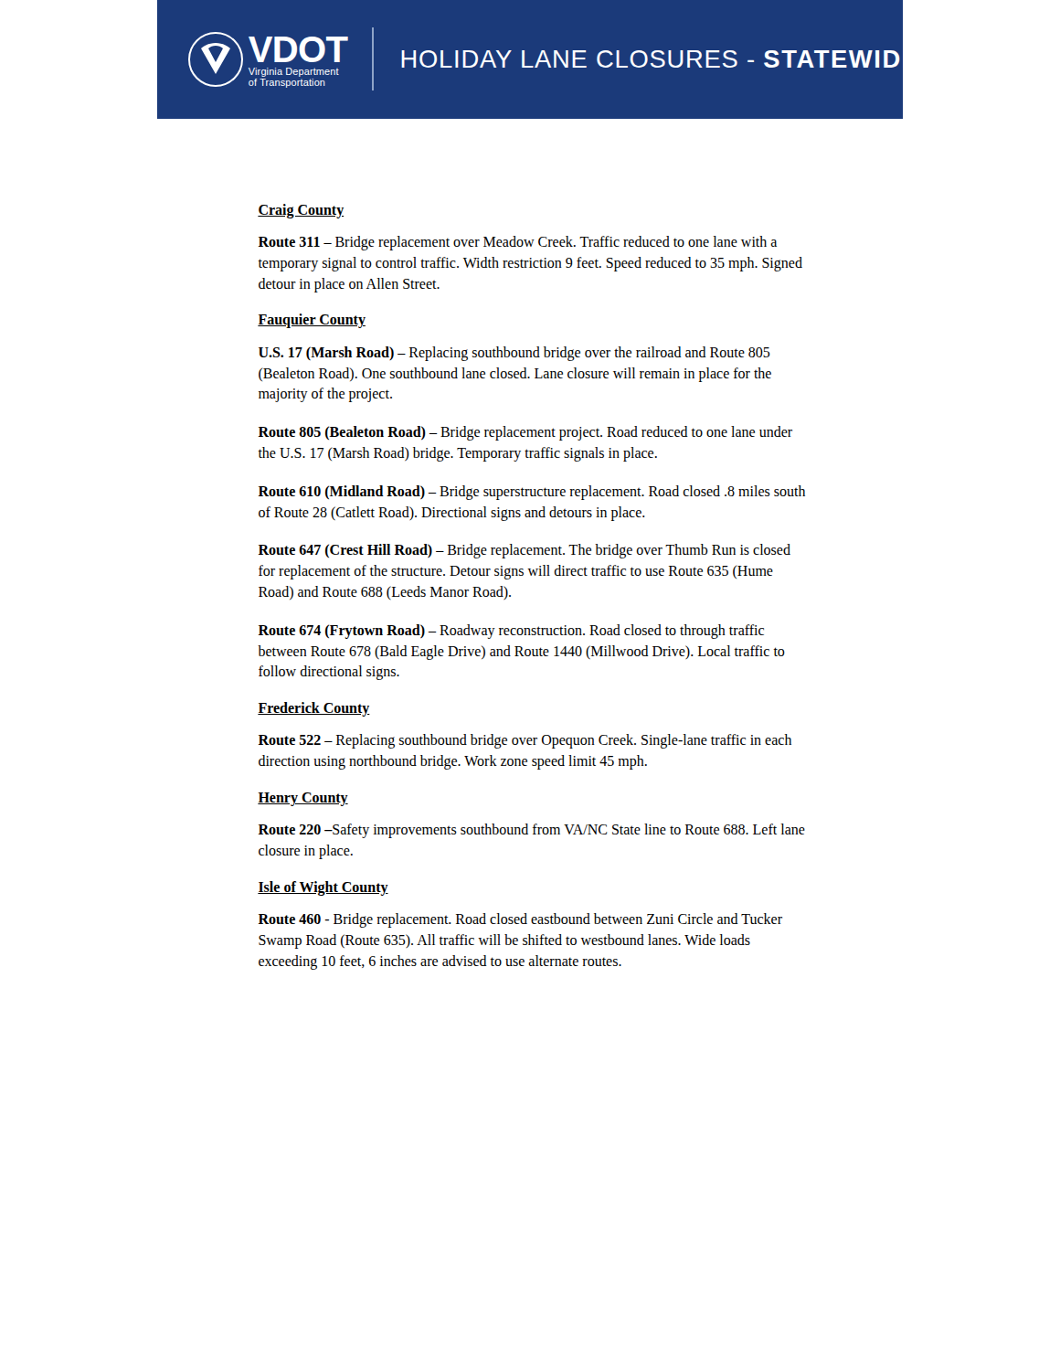VDOT Virginia Department of Transportation
HOLIDAY LANE CLOSURES - STATEWIDE
Craig County
Route 311 – Bridge replacement over Meadow Creek. Traffic reduced to one lane with a temporary signal to control traffic. Width restriction 9 feet. Speed reduced to 35 mph. Signed detour in place on Allen Street.
Fauquier County
U.S. 17 (Marsh Road) – Replacing southbound bridge over the railroad and Route 805 (Bealeton Road). One southbound lane closed. Lane closure will remain in place for the majority of the project.
Route 805 (Bealeton Road) – Bridge replacement project. Road reduced to one lane under the U.S. 17 (Marsh Road) bridge. Temporary traffic signals in place.
Route 610 (Midland Road) – Bridge superstructure replacement. Road closed .8 miles south of Route 28 (Catlett Road). Directional signs and detours in place.
Route 647 (Crest Hill Road) – Bridge replacement. The bridge over Thumb Run is closed for replacement of the structure. Detour signs will direct traffic to use Route 635 (Hume Road) and Route 688 (Leeds Manor Road).
Route 674 (Frytown Road) – Roadway reconstruction. Road closed to through traffic between Route 678 (Bald Eagle Drive) and Route 1440 (Millwood Drive). Local traffic to follow directional signs.
Frederick County
Route 522 – Replacing southbound bridge over Opequon Creek. Single-lane traffic in each direction using northbound bridge. Work zone speed limit 45 mph.
Henry County
Route 220 –Safety improvements southbound from VA/NC State line to Route 688. Left lane closure in place.
Isle of Wight County
Route 460 - Bridge replacement. Road closed eastbound between Zuni Circle and Tucker Swamp Road (Route 635). All traffic will be shifted to westbound lanes. Wide loads exceeding 10 feet, 6 inches are advised to use alternate routes.